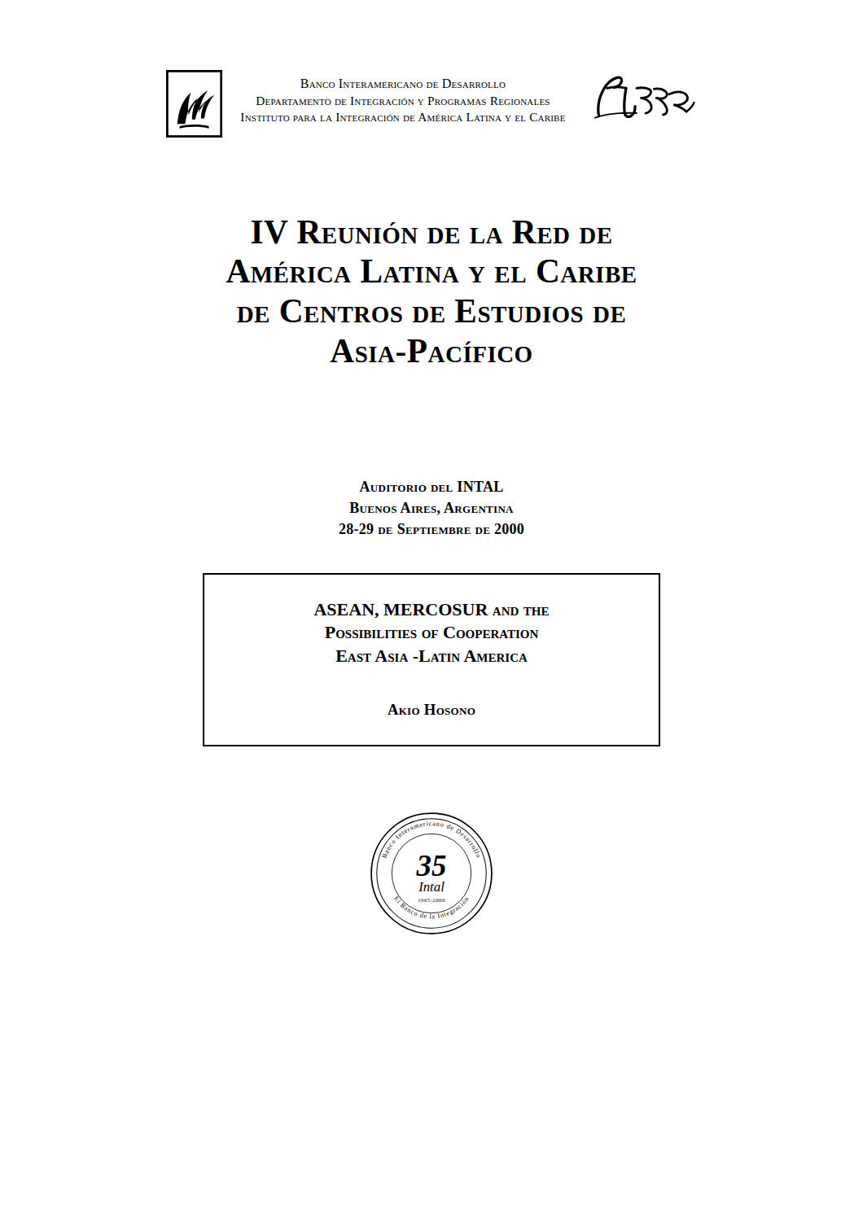Banco Interamericano de Desarrollo
Departamento de Integración y Programas Regionales
Instituto para la Integración de América Latina y el Caribe
IV Reunión de la Red de
América Latina y el Caribe
de Centros de Estudios de
Asia-Pacífico
Auditorio del INTAL
Buenos Aires, Argentina
28-29 de Septiembre de 2000
ASEAN, MERCOSUR and the
Possibilities of Cooperation
East Asia -Latin America
Akio Hosono
Banco Interamericano de Desarrollo El Banco de la Integración 35 Intal 1965-2000